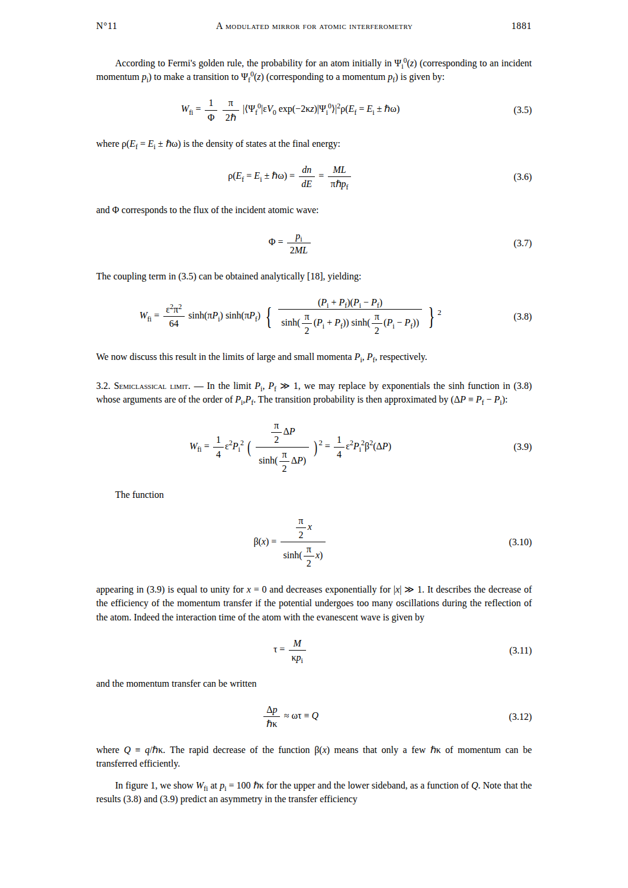N°11 A modulated mirror for atomic interferometry 1881
According to Fermi's golden rule, the probability for an atom initially in Ψi0(z) (corresponding to an incident momentum pi) to make a transition to Ψf0(z) (corresponding to a momentum pf) is given by:
Wfi = 1 Φ π 2ℏ |⟨Ψf0|εV0 exp(−2κz)|Ψi0⟩|2ρ(Ef = Ei ± ℏω) (3.5)
where ρ(Ef = Ei ± ℏω) is the density of states at the final energy:
ρ(Ef = Ei ± ℏω) = dn dE = ML πℏpf (3.6)
and Φ corresponds to the flux of the incident atomic wave:
Φ = pi 2ML (3.7)
The coupling term in (3.5) can be obtained analytically [18], yielding:
Wfi = ε2π264 sinh(πPi) sinh(πPf) { (Pi + Pf)(Pi − Pf) sinh(π 2(Pi + Pf)) sinh(π 2(Pi − Pf)) }2 (3.8)
We now discuss this result in the limits of large and small momenta Pi, Pf, respectively.
3.2. Semiclassical limit. — In the limit Pi, Pf ≫ 1, we may replace by exponentials the sinh function in (3.8) whose arguments are of the order of Pi,Pf. The transition probability is then approximated by (ΔP ≡ Pf − Pi):
Wfi = 14ε2Pi2 ( π 2 ΔP sinh(π 2 ΔP) ) 2 = 14ε2Pi2β2(ΔP) (3.9)
The function
β(x) = π 2 x sinh(π 2 x) (3.10)
appearing in (3.9) is equal to unity for x = 0 and decreases exponentially for |x| ≫ 1. It describes the decrease of the efficiency of the momentum transfer if the potential undergoes too many oscillations during the reflection of the atom. Indeed the interaction time of the atom with the evanescent wave is given by
τ = Mκpi (3.11)
and the momentum transfer can be written
Δp ℏκ ≈ ωτ ≡ Q (3.12)
where Q ≡ q/ℏκ. The rapid decrease of the function β(x) means that only a few ℏκ of momentum can be transferred efficiently.
In figure 1, we show Wfi at pi = 100 ℏκ for the upper and the lower sideband, as a function of Q. Note that the results (3.8) and (3.9) predict an asymmetry in the transfer efficiency